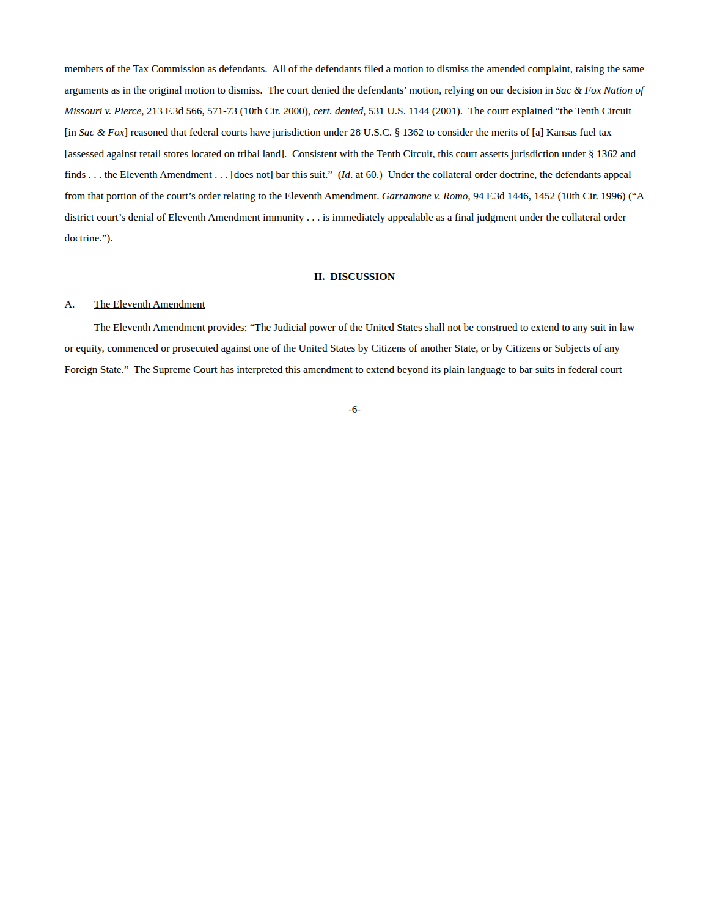members of the Tax Commission as defendants. All of the defendants filed a motion to dismiss the amended complaint, raising the same arguments as in the original motion to dismiss. The court denied the defendants’ motion, relying on our decision in Sac & Fox Nation of Missouri v. Pierce, 213 F.3d 566, 571-73 (10th Cir. 2000), cert. denied, 531 U.S. 1144 (2001). The court explained “the Tenth Circuit [in Sac & Fox] reasoned that federal courts have jurisdiction under 28 U.S.C. § 1362 to consider the merits of [a] Kansas fuel tax [assessed against retail stores located on tribal land]. Consistent with the Tenth Circuit, this court asserts jurisdiction under § 1362 and finds . . . the Eleventh Amendment . . . [does not] bar this suit.” (Id. at 60.) Under the collateral order doctrine, the defendants appeal from that portion of the court’s order relating to the Eleventh Amendment. Garramone v. Romo, 94 F.3d 1446, 1452 (10th Cir. 1996) (“A district court’s denial of Eleventh Amendment immunity . . . is immediately appealable as a final judgment under the collateral order doctrine.”).
II. DISCUSSION
A. The Eleventh Amendment
The Eleventh Amendment provides: “The Judicial power of the United States shall not be construed to extend to any suit in law or equity, commenced or prosecuted against one of the United States by Citizens of another State, or by Citizens or Subjects of any Foreign State.” The Supreme Court has interpreted this amendment to extend beyond its plain language to bar suits in federal court
-6-